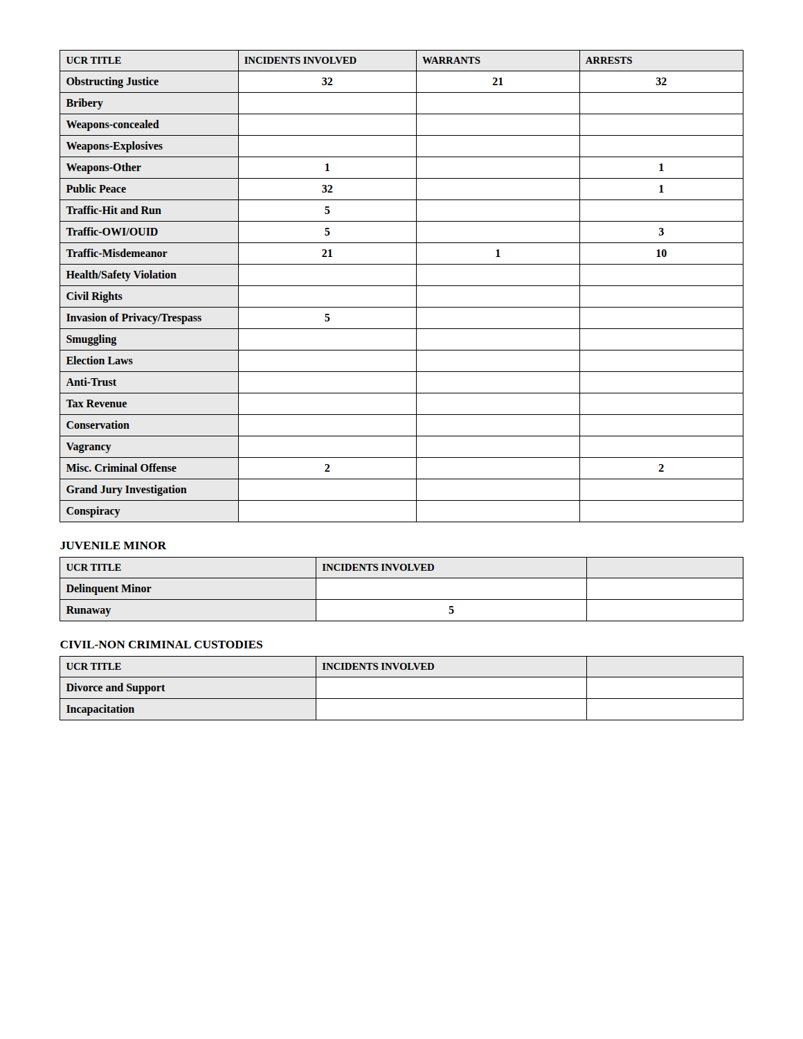| UCR TITLE | INCIDENTS INVOLVED | WARRANTS | ARRESTS |
| --- | --- | --- | --- |
| Obstructing Justice | 32 | 21 | 32 |
| Bribery | | | |
| Weapons-concealed | | | |
| Weapons-Explosives | | | |
| Weapons-Other | 1 | | 1 |
| Public Peace | 32 | | 1 |
| Traffic-Hit and Run | 5 | | |
| Traffic-OWI/OUID | 5 | | 3 |
| Traffic-Misdemeanor | 21 | 1 | 10 |
| Health/Safety Violation | | | |
| Civil Rights | | | |
| Invasion of Privacy/Trespass | 5 | | |
| Smuggling | | | |
| Election Laws | | | |
| Anti-Trust | | | |
| Tax Revenue | | | |
| Conservation | | | |
| Vagrancy | | | |
| Misc. Criminal Offense | 2 | | 2 |
| Grand Jury Investigation | | | |
| Conspiracy | | | |
JUVENILE MINOR
| UCR TITLE | INCIDENTS INVOLVED | |
| --- | --- | --- |
| Delinquent Minor | | |
| Runaway | 5 | |
CIVIL-NON CRIMINAL CUSTODIES
| UCR TITLE | INCIDENTS INVOLVED | |
| --- | --- | --- |
| Divorce and Support | | |
| Incapacitation | | |